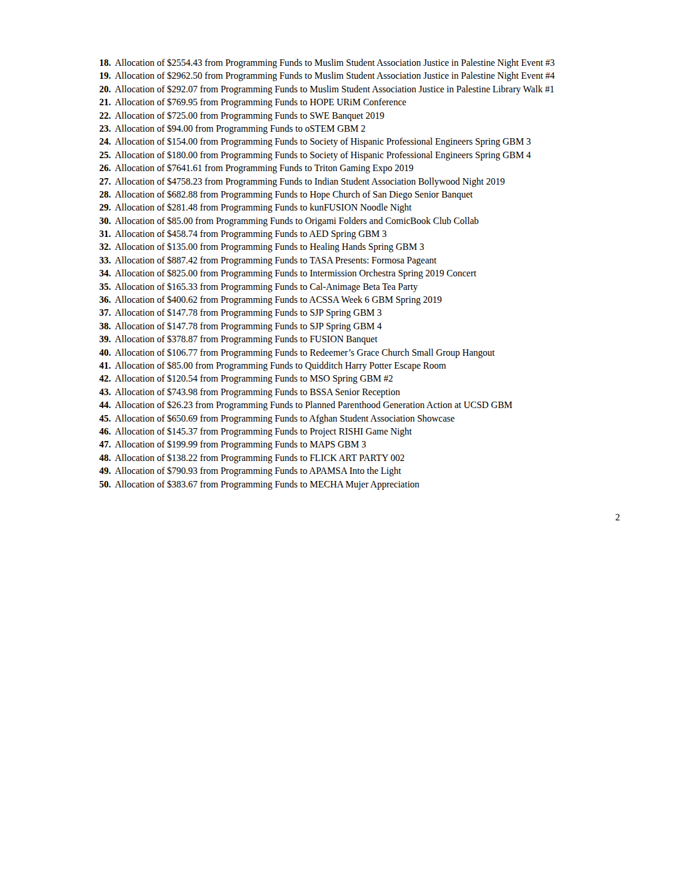18. Allocation of $2554.43 from Programming Funds to Muslim Student Association Justice in Palestine Night Event #3
19. Allocation of $2962.50 from Programming Funds to Muslim Student Association Justice in Palestine Night Event #4
20. Allocation of $292.07 from Programming Funds to Muslim Student Association Justice in Palestine Library Walk #1
21. Allocation of $769.95 from Programming Funds to HOPE URiM Conference
22. Allocation of $725.00 from Programming Funds to SWE Banquet 2019
23. Allocation of $94.00 from Programming Funds to oSTEM GBM 2
24. Allocation of $154.00 from Programming Funds to Society of Hispanic Professional Engineers Spring GBM 3
25. Allocation of $180.00 from Programming Funds to Society of Hispanic Professional Engineers Spring GBM 4
26. Allocation of $7641.61 from Programming Funds to Triton Gaming Expo 2019
27. Allocation of $4758.23 from Programming Funds to Indian Student Association Bollywood Night 2019
28. Allocation of $682.88 from Programming Funds to Hope Church of San Diego Senior Banquet
29. Allocation of $281.48 from Programming Funds to kunFUSION Noodle Night
30. Allocation of $85.00 from Programming Funds to Origami Folders and ComicBook Club Collab
31. Allocation of $458.74 from Programming Funds to AED Spring GBM 3
32. Allocation of $135.00 from Programming Funds to Healing Hands Spring GBM 3
33. Allocation of $887.42 from Programming Funds to TASA Presents: Formosa Pageant
34. Allocation of $825.00 from Programming Funds to Intermission Orchestra Spring 2019 Concert
35. Allocation of $165.33 from Programming Funds to Cal-Animage Beta Tea Party
36. Allocation of $400.62 from Programming Funds to ACSSA Week 6 GBM Spring 2019
37. Allocation of $147.78 from Programming Funds to SJP Spring GBM 3
38. Allocation of $147.78 from Programming Funds to SJP Spring GBM 4
39. Allocation of $378.87 from Programming Funds to FUSION Banquet
40. Allocation of $106.77 from Programming Funds to Redeemer’s Grace Church Small Group Hangout
41. Allocation of $85.00 from Programming Funds to Quidditch Harry Potter Escape Room
42. Allocation of $120.54 from Programming Funds to MSO Spring GBM #2
43. Allocation of $743.98 from Programming Funds to BSSA Senior Reception
44. Allocation of $26.23 from Programming Funds to Planned Parenthood Generation Action at UCSD GBM
45. Allocation of $650.69 from Programming Funds to Afghan Student Association Showcase
46. Allocation of $145.37 from Programming Funds to Project RISHI Game Night
47. Allocation of $199.99 from Programming Funds to MAPS GBM 3
48. Allocation of $138.22 from Programming Funds to FLICK ART PARTY 002
49. Allocation of $790.93 from Programming Funds to APAMSA Into the Light
50. Allocation of $383.67 from Programming Funds to MECHA Mujer Appreciation
2